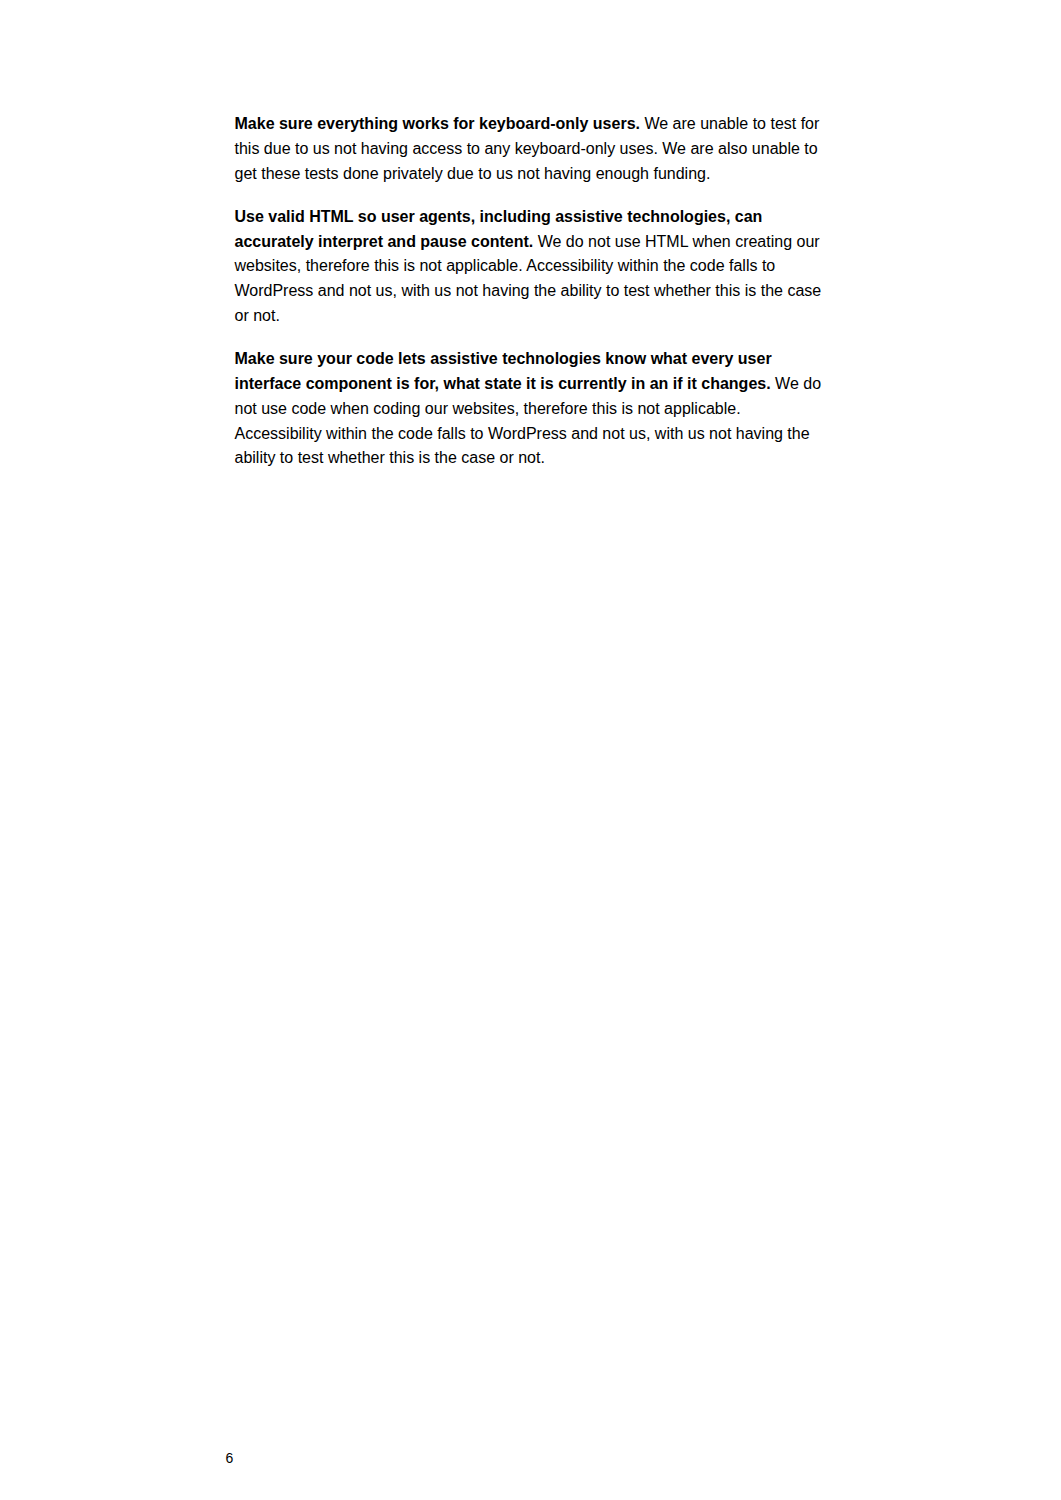Make sure everything works for keyboard-only users. We are unable to test for this due to us not having access to any keyboard-only uses. We are also unable to get these tests done privately due to us not having enough funding.
Use valid HTML so user agents, including assistive technologies, can accurately interpret and pause content. We do not use HTML when creating our websites, therefore this is not applicable. Accessibility within the code falls to WordPress and not us, with us not having the ability to test whether this is the case or not.
Make sure your code lets assistive technologies know what every user interface component is for, what state it is currently in an if it changes. We do not use code when coding our websites, therefore this is not applicable. Accessibility within the code falls to WordPress and not us, with us not having the ability to test whether this is the case or not.
6